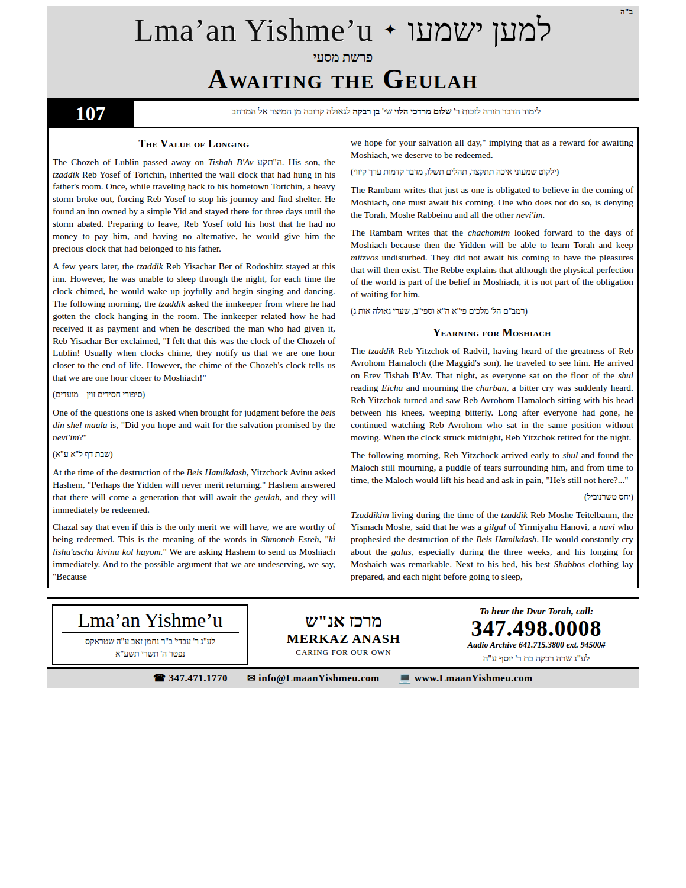ב"ה
Lma’an Yishme’u
✦
למען ישמעו
פרשת מסעי
Awaiting the Geulah
107
לימוד הדבר תורה לזכות ר' שלום מרדכי הלוי שי' בן רבקה לגאולה קרובה מן המיצר אל המרחב
The Value of Longing
The Chozeh of Lublin passed away on Tishah B'Av ה"תקע. His son, the tzaddik Reb Yosef of Tortchin, inherited the wall clock that had hung in his father's room. Once, while traveling back to his hometown Tortchin, a heavy storm broke out, forcing Reb Yosef to stop his journey and find shelter. He found an inn owned by a simple Yid and stayed there for three days until the storm abated. Preparing to leave, Reb Yosef told his host that he had no money to pay him, and having no alternative, he would give him the precious clock that had belonged to his father.
A few years later, the tzaddik Reb Yisachar Ber of Rodoshitz stayed at this inn. However, he was unable to sleep through the night, for each time the clock chimed, he would wake up joyfully and begin singing and dancing. The following morning, the tzaddik asked the innkeeper from where he had gotten the clock hanging in the room. The innkeeper related how he had received it as payment and when he described the man who had given it, Reb Yisachar Ber exclaimed, "I felt that this was the clock of the Chozeh of Lublin! Usually when clocks chime, they notify us that we are one hour closer to the end of life. However, the chime of the Chozeh's clock tells us that we are one hour closer to Moshiach!"
(סיפורי חסידים זוין – מועדים)
One of the questions one is asked when brought for judgment before the beis din shel maala is, "Did you hope and wait for the salvation promised by the nevi'im?"
(שבת דף ל"א ע"א)
At the time of the destruction of the Beis Hamikdash, Yitzchock Avinu asked Hashem, "Perhaps the Yidden will never merit returning." Hashem answered that there will come a generation that will await the geulah, and they will immediately be redeemed.
Chazal say that even if this is the only merit we will have, we are worthy of being redeemed. This is the meaning of the words in Shmoneh Esreh, "ki lishu'ascha kivinu kol hayom." We are asking Hashem to send us Moshiach immediately. And to the possible argument that we are undeserving, we say, "Because
we hope for your salvation all day," implying that as a reward for awaiting Moshiach, we deserve to be redeemed.
(ילקוט שמעוני איכה תתקצד, תהלים תשלו, מדבר קדמות ערך קיווי)
The Rambam writes that just as one is obligated to believe in the coming of Moshiach, one must await his coming. One who does not do so, is denying the Torah, Moshe Rabbeinu and all the other nevi'im.
The Rambam writes that the chachomim looked forward to the days of Moshiach because then the Yidden will be able to learn Torah and keep mitzvos undisturbed. They did not await his coming to have the pleasures that will then exist. The Rebbe explains that although the physical perfection of the world is part of the belief in Moshiach, it is not part of the obligation of waiting for him.
(רמב"ם הל' מלכים פי"א ה"א וספי"ב, שערי גאולה אות ג)
Yearning for Moshiach
The tzaddik Reb Yitzchok of Radvil, having heard of the greatness of Reb Avrohom Hamaloch (the Maggid's son), he traveled to see him. He arrived on Erev Tishah B'Av. That night, as everyone sat on the floor of the shul reading Eicha and mourning the churban, a bitter cry was suddenly heard. Reb Yitzchok turned and saw Reb Avrohom Hamaloch sitting with his head between his knees, weeping bitterly. Long after everyone had gone, he continued watching Reb Avrohom who sat in the same position without moving. When the clock struck midnight, Reb Yitzchok retired for the night.
The following morning, Reb Yitzchock arrived early to shul and found the Maloch still mourning, a puddle of tears surrounding him, and from time to time, the Maloch would lift his head and ask in pain, "He's still not here?..."
(יחס טשרנוביל)
Tzaddikim living during the time of the tzaddik Reb Moshe Teitelbaum, the Yismach Moshe, said that he was a gilgul of Yirmiyahu Hanovi, a navi who prophesied the destruction of the Beis Hamikdash. He would constantly cry about the galus, especially during the three weeks, and his longing for Moshaich was remarkable. Next to his bed, his best Shabbos clothing lay prepared, and each night before going to sleep,
Lma’an Yishme’u
לע"נ ר' עבדי' ב"ר נחמן זאב ע"ה שטראקס
נפטר ה' תשרי תשע"א
מרכז אנ"ש
MERKAZ ANASH
CARING FOR OUR OWN
To hear the Dvar Torah, call:
347.498.0008
Audio Archive 641.715.3800 ext. 94500#
לע"נ שרה רבקה בת ר' יוסף ע"ה
☎ 347.471.1770 ✉ info@LmaanYishmeu.com 💻 www.LmaanYishmeu.com